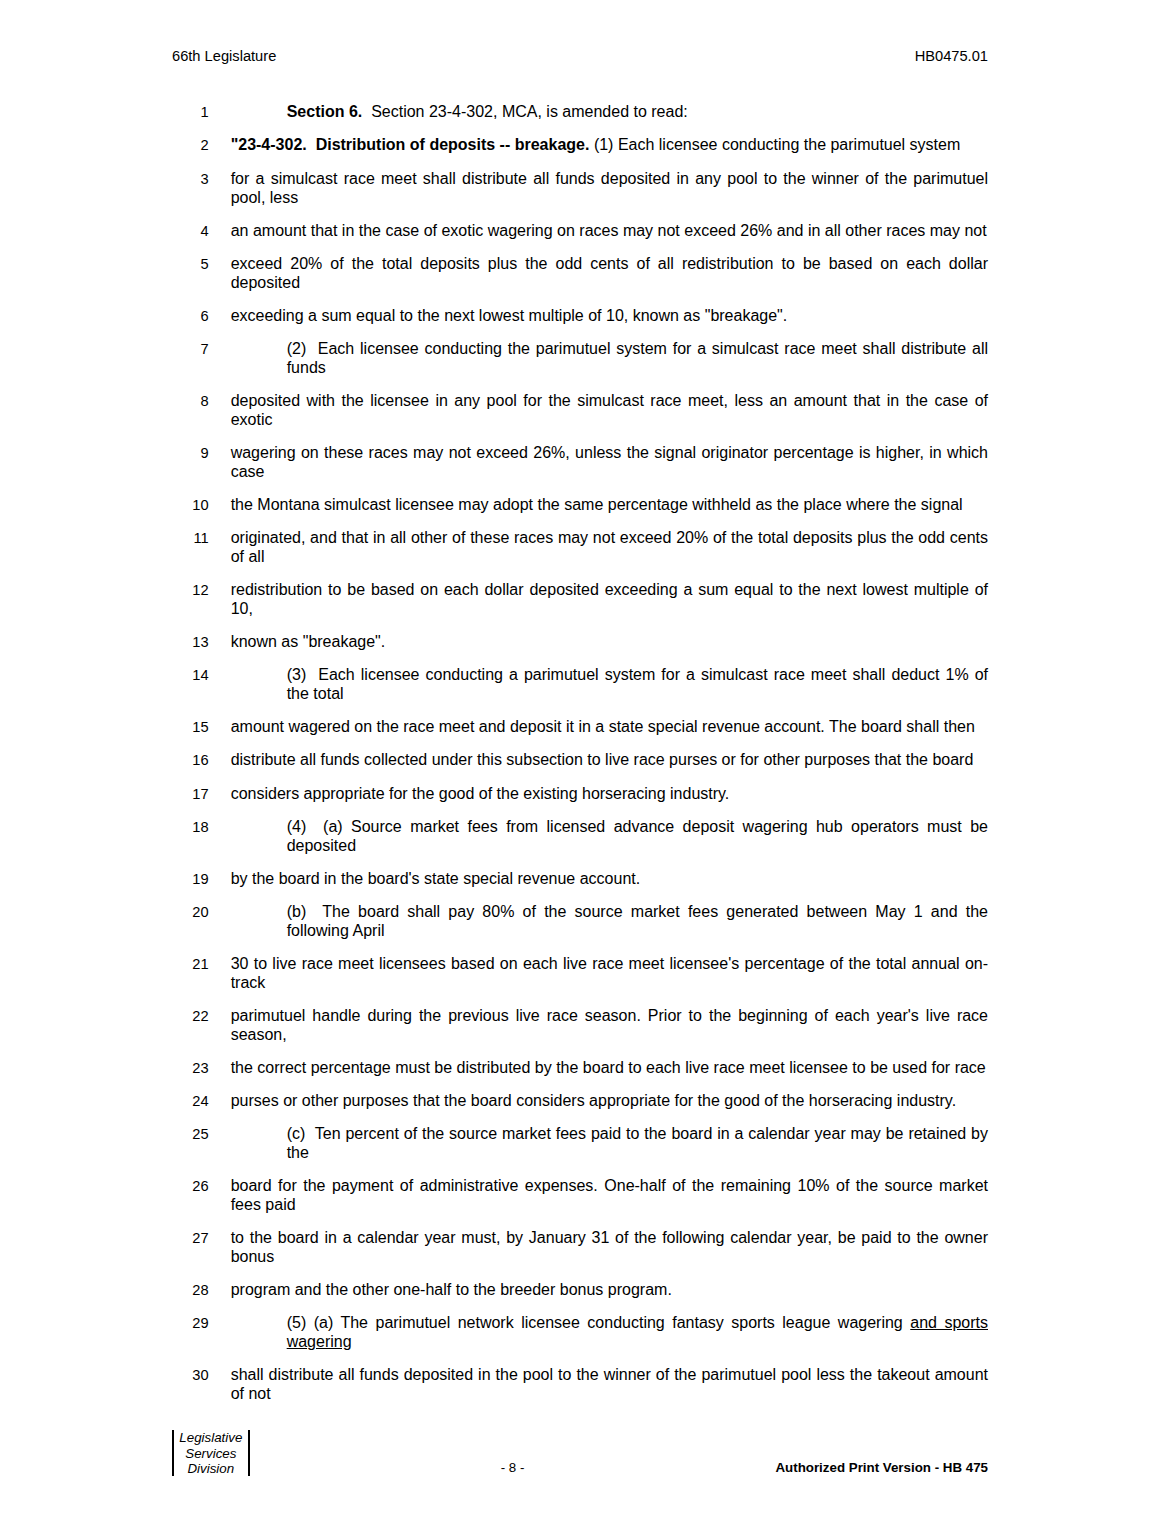66th Legislature
HB0475.01
1
Section 6. Section 23-4-302, MCA, is amended to read:
2
"23-4-302. Distribution of deposits -- breakage. (1) Each licensee conducting the parimutuel system
3
for a simulcast race meet shall distribute all funds deposited in any pool to the winner of the parimutuel pool, less
4
an amount that in the case of exotic wagering on races may not exceed 26% and in all other races may not
5
exceed 20% of the total deposits plus the odd cents of all redistribution to be based on each dollar deposited
6
exceeding a sum equal to the next lowest multiple of 10, known as "breakage".
7
(2) Each licensee conducting the parimutuel system for a simulcast race meet shall distribute all funds
8
deposited with the licensee in any pool for the simulcast race meet, less an amount that in the case of exotic
9
wagering on these races may not exceed 26%, unless the signal originator percentage is higher, in which case
10
the Montana simulcast licensee may adopt the same percentage withheld as the place where the signal
11
originated, and that in all other of these races may not exceed 20% of the total deposits plus the odd cents of all
12
redistribution to be based on each dollar deposited exceeding a sum equal to the next lowest multiple of 10,
13
known as "breakage".
14
(3) Each licensee conducting a parimutuel system for a simulcast race meet shall deduct 1% of the total
15
amount wagered on the race meet and deposit it in a state special revenue account. The board shall then
16
distribute all funds collected under this subsection to live race purses or for other purposes that the board
17
considers appropriate for the good of the existing horseracing industry.
18
(4) (a) Source market fees from licensed advance deposit wagering hub operators must be deposited
19
by the board in the board's state special revenue account.
20
(b) The board shall pay 80% of the source market fees generated between May 1 and the following April
21
30 to live race meet licensees based on each live race meet licensee's percentage of the total annual on-track
22
parimutuel handle during the previous live race season. Prior to the beginning of each year's live race season,
23
the correct percentage must be distributed by the board to each live race meet licensee to be used for race
24
purses or other purposes that the board considers appropriate for the good of the horseracing industry.
25
(c) Ten percent of the source market fees paid to the board in a calendar year may be retained by the
26
board for the payment of administrative expenses. One-half of the remaining 10% of the source market fees paid
27
to the board in a calendar year must, by January 31 of the following calendar year, be paid to the owner bonus
28
program and the other one-half to the breeder bonus program.
29
(5) (a) The parimutuel network licensee conducting fantasy sports league wagering and sports wagering
30
shall distribute all funds deposited in the pool to the winner of the parimutuel pool less the takeout amount of not
Legislative Services Division
- 8 -
Authorized Print Version - HB 475